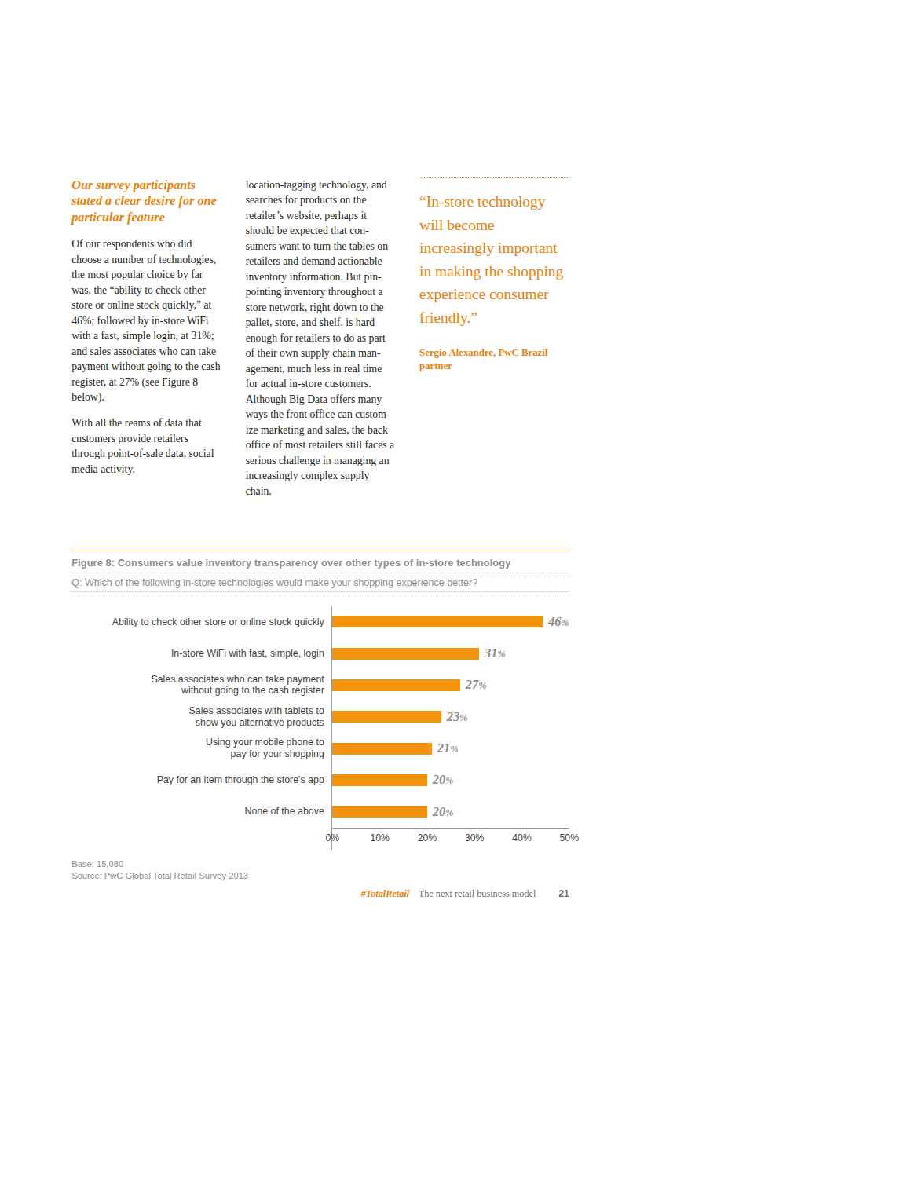Our survey participants stated a clear desire for one particular feature
Of our respondents who did choose a number of technologies, the most popular choice by far was, the “ability to check other store or online stock quickly,” at 46%; followed by in-store WiFi with a fast, simple login, at 31%; and sales associates who can take payment without going to the cash register, at 27% (see Figure 8 below).
With all the reams of data that customers provide retailers through point-of-sale data, social media activity,
location-tagging technology, and searches for products on the retailer’s website, perhaps it should be expected that consumers want to turn the tables on retailers and demand actionable inventory information. But pinpointing inventory throughout a store network, right down to the pallet, store, and shelf, is hard enough for retailers to do as part of their own supply chain management, much less in real time for actual in-store customers. Although Big Data offers many ways the front office can customize marketing and sales, the back office of most retailers still faces a serious challenge in managing an increasingly complex supply chain.
“In-store technology will become increasingly important in making the shopping experience consumer friendly.”
Sergio Alexandre, PwC Brazil partner
Figure 8: Consumers value inventory transparency over other types of in-store technology
Q: Which of the following in-store technologies would make your shopping experience better?
Ability to check other store or online stock quickly
In-store WiFi with fast, simple, login
Sales associates who can take payment
without going to the cash register
Sales associates with tablets to
show you alternative products
Using your mobile phone to
pay for your shopping
Pay for an item through the store's app
None of the above
46%
31%
27%
23%
21%
20%
20%
0%
10%
20%
30%
40%
50%
Base: 15,080
Source: PwC Global Total Retail Survey 2013
#TotalRetail The next retail business model 21